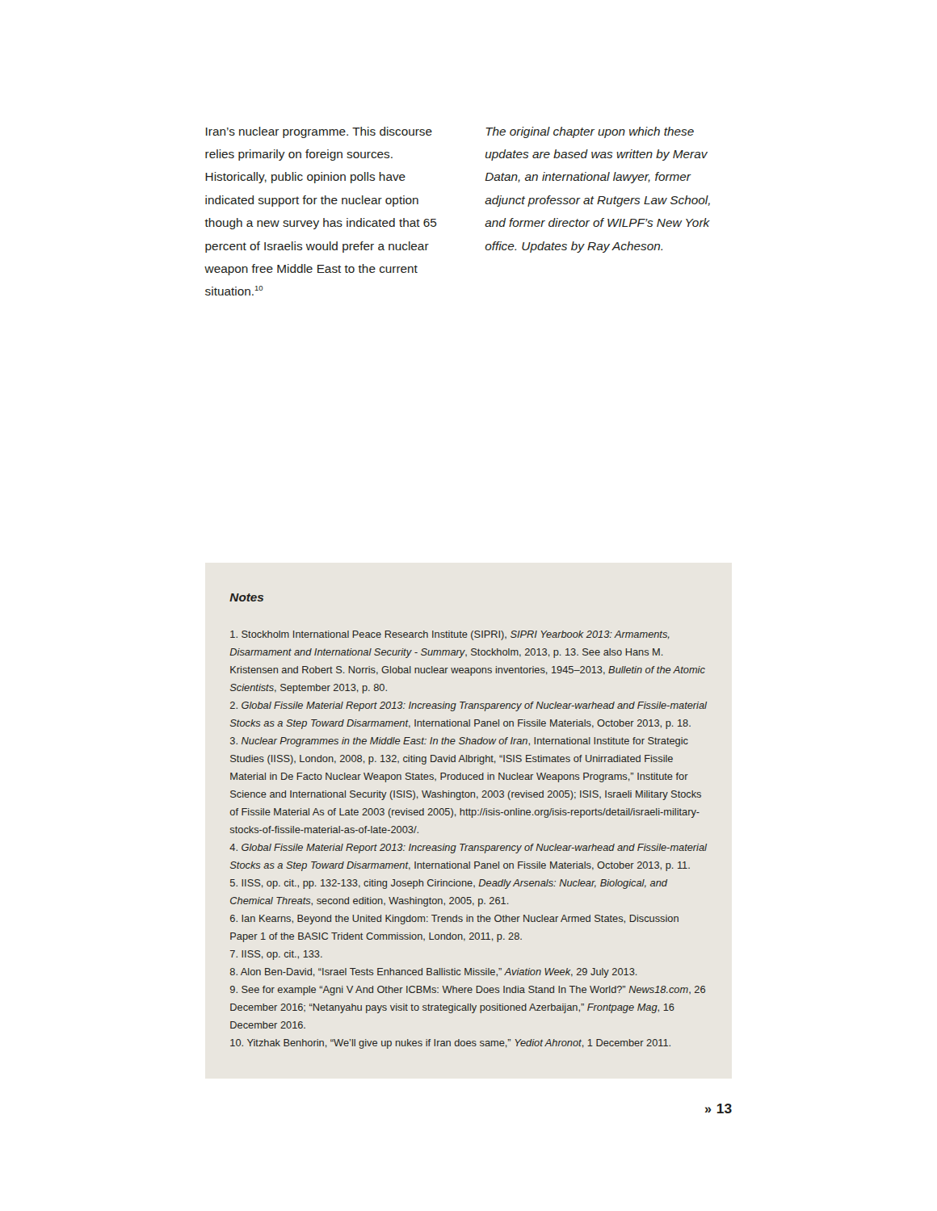Iran’s nuclear programme. This discourse relies primarily on foreign sources. Historically, public opinion polls have indicated support for the nuclear option though a new survey has indicated that 65 percent of Israelis would prefer a nuclear weapon free Middle East to the current situation.10
The original chapter upon which these updates are based was written by Merav Datan, an international lawyer, former adjunct professor at Rutgers Law School, and former director of WILPF’s New York office. Updates by Ray Acheson.
Notes
1. Stockholm International Peace Research Institute (SIPRI), SIPRI Yearbook 2013: Armaments, Disarmament and International Security - Summary, Stockholm, 2013, p. 13. See also Hans M. Kristensen and Robert S. Norris, Global nuclear weapons inventories, 1945–2013, Bulletin of the Atomic Scientists, September 2013, p. 80.
2. Global Fissile Material Report 2013: Increasing Transparency of Nuclear-warhead and Fissile-material Stocks as a Step Toward Disarmament, International Panel on Fissile Materials, October 2013, p. 18.
3. Nuclear Programmes in the Middle East: In the Shadow of Iran, International Institute for Strategic Studies (IISS), London, 2008, p. 132, citing David Albright, “ISIS Estimates of Unirradiated Fissile Material in De Facto Nuclear Weapon States, Produced in Nuclear Weapons Programs,” Institute for Science and International Security (ISIS), Washington, 2003 (revised 2005); ISIS, Israeli Military Stocks of Fissile Material As of Late 2003 (revised 2005), http://isis-online.org/isis-reports/detail/israeli-military-stocks-of-fissile-material-as-of-late-2003/.
4. Global Fissile Material Report 2013: Increasing Transparency of Nuclear-warhead and Fissile-material Stocks as a Step Toward Disarmament, International Panel on Fissile Materials, October 2013, p. 11.
5. IISS, op. cit., pp. 132-133, citing Joseph Cirincione, Deadly Arsenals: Nuclear, Biological, and Chemical Threats, second edition, Washington, 2005, p. 261.
6. Ian Kearns, Beyond the United Kingdom: Trends in the Other Nuclear Armed States, Discussion Paper 1 of the BASIC Trident Commission, London, 2011, p. 28.
7. IISS, op. cit., 133.
8. Alon Ben-David, “Israel Tests Enhanced Ballistic Missile,” Aviation Week, 29 July 2013.
9. See for example “Agni V And Other ICBMs: Where Does India Stand In The World?” News18.com, 26 December 2016; “Netanyahu pays visit to strategically positioned Azerbaijan,” Frontpage Mag, 16 December 2016.
10. Yitzhak Benhorin, “We’ll give up nukes if Iran does same,” Yediot Ahronot, 1 December 2011.
»13